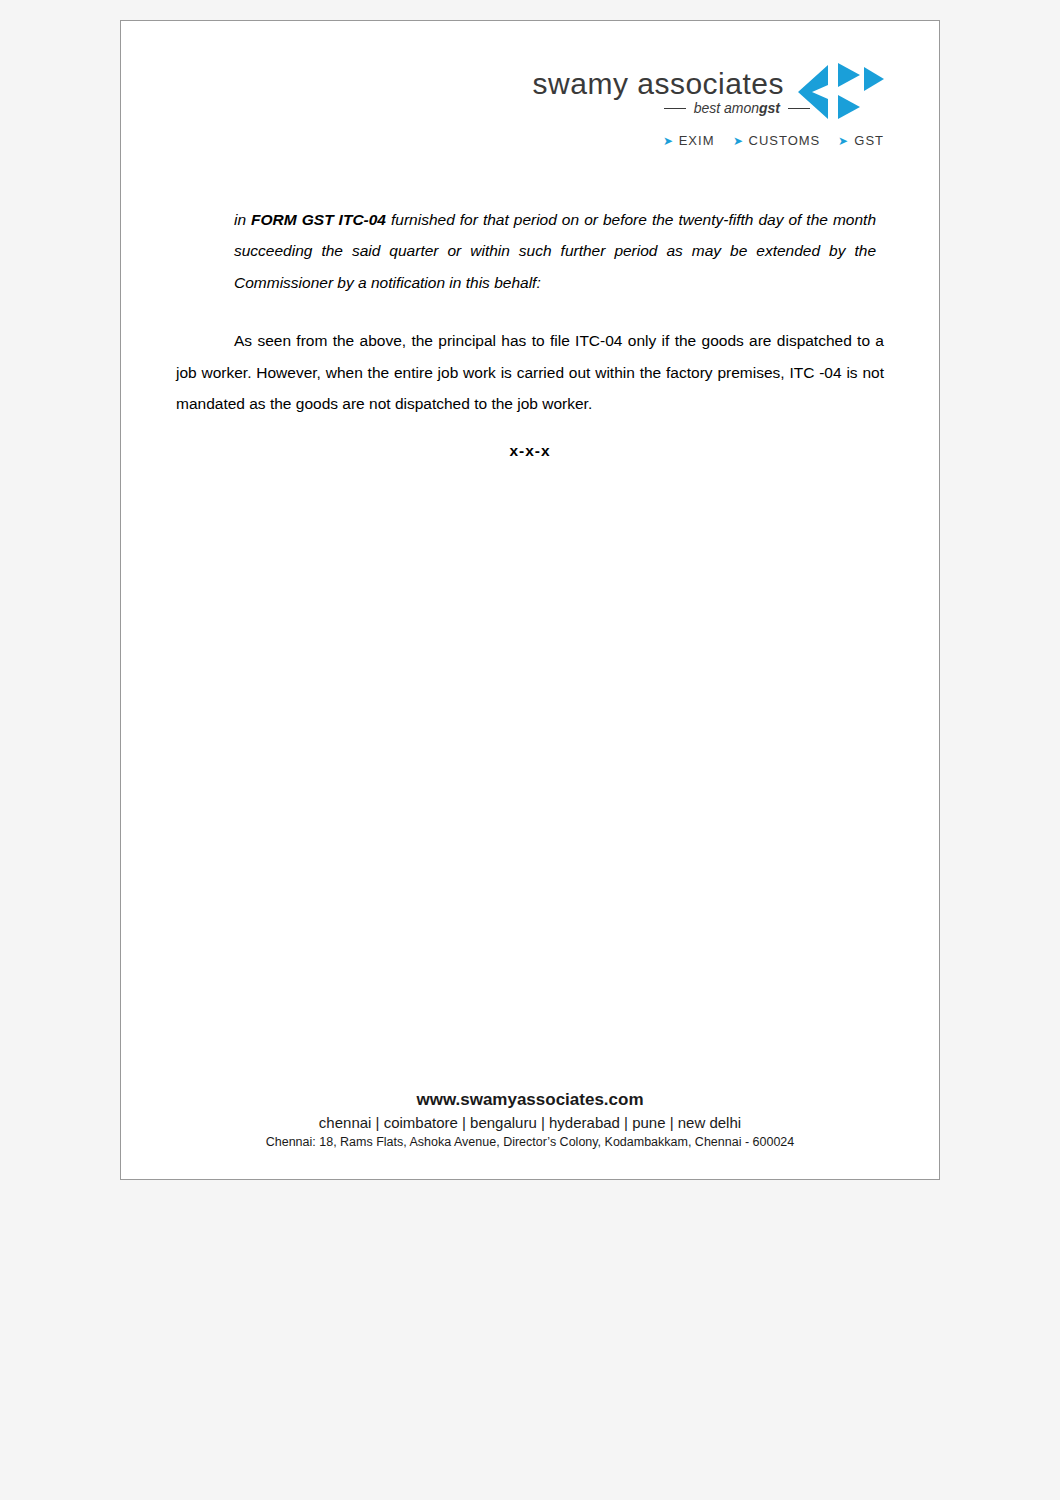swamy associates
best amongst
➤ EXIM ➤ CUSTOMS ➤ GST
in FORM GST ITC-04 furnished for that period on or before the twenty-fifth day of the month succeeding the said quarter or within such further period as may be extended by the Commissioner by a notification in this behalf:
As seen from the above, the principal has to file ITC-04 only if the goods are dispatched to a job worker. However, when the entire job work is carried out within the factory premises, ITC -04 is not mandated as the goods are not dispatched to the job worker.
x-x-x
www.swamyassociates.com
chennai | coimbatore | bengaluru | hyderabad | pune | new delhi
Chennai: 18, Rams Flats, Ashoka Avenue, Director’s Colony, Kodambakkam, Chennai - 600024